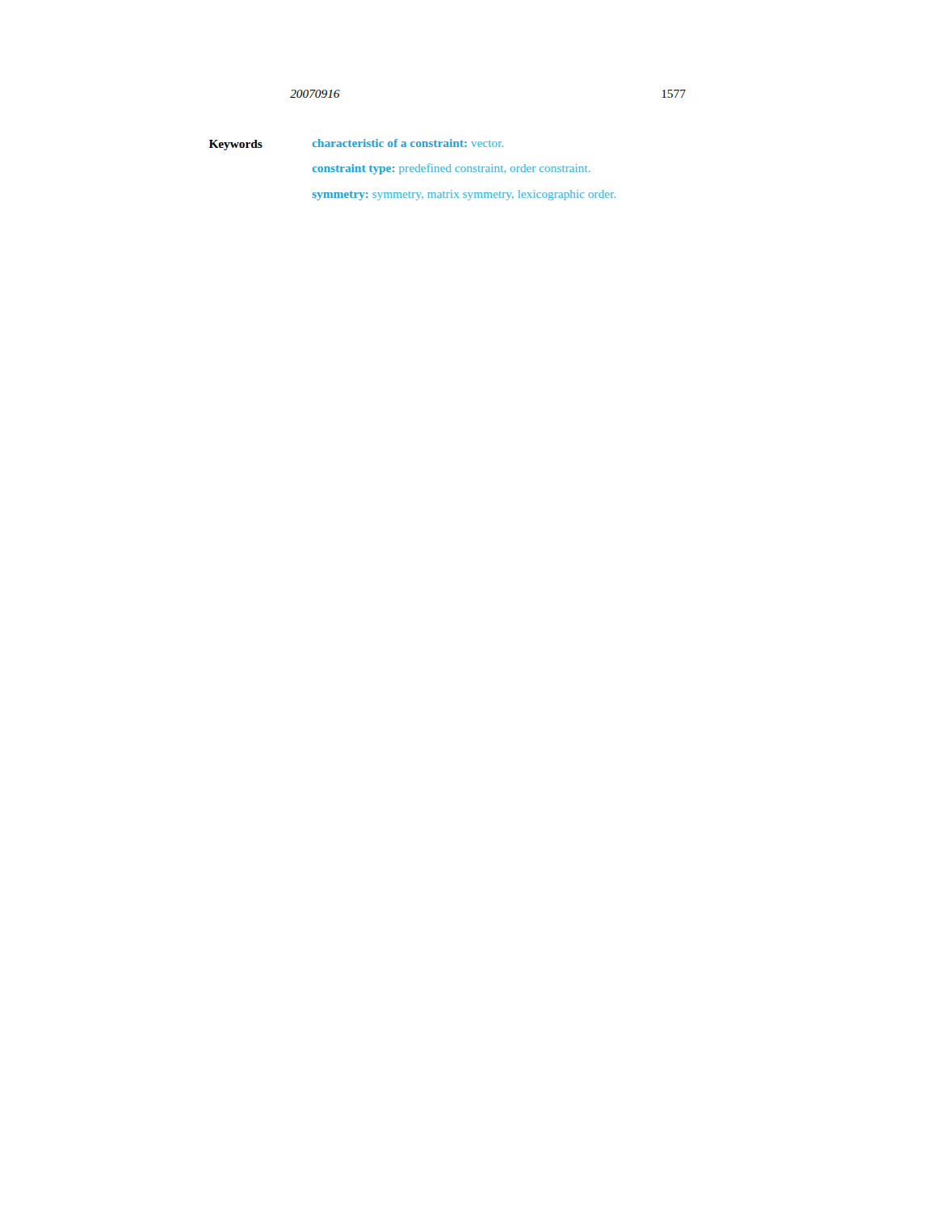20070916 1577
Keywords
characteristic of a constraint: vector.
constraint type: predefined constraint, order constraint.
symmetry: symmetry, matrix symmetry, lexicographic order.